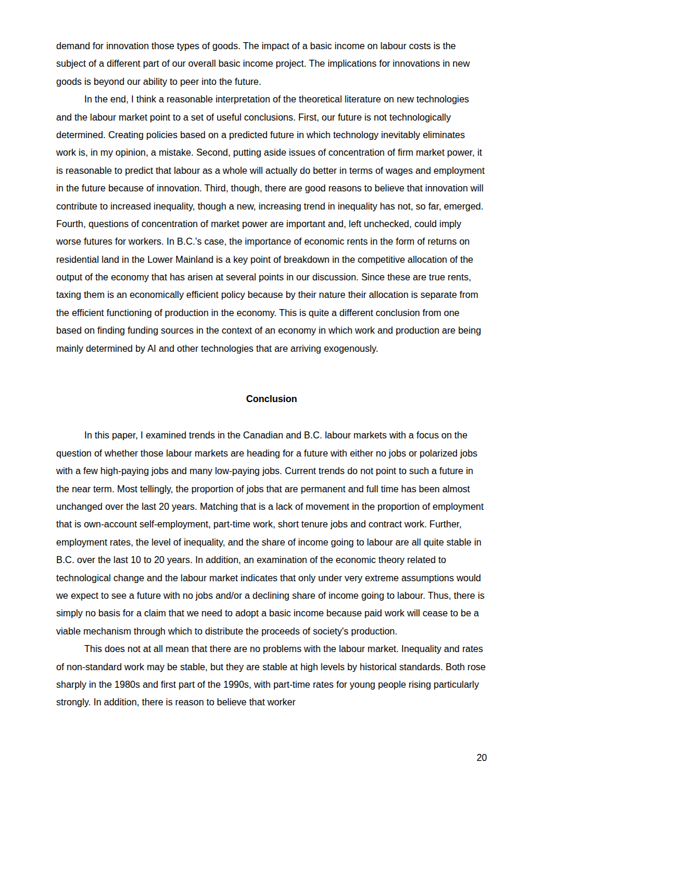demand for innovation those types of goods. The impact of a basic income on labour costs is the subject of a different part of our overall basic income project. The implications for innovations in new goods is beyond our ability to peer into the future.
In the end, I think a reasonable interpretation of the theoretical literature on new technologies and the labour market point to a set of useful conclusions. First, our future is not technologically determined. Creating policies based on a predicted future in which technology inevitably eliminates work is, in my opinion, a mistake. Second, putting aside issues of concentration of firm market power, it is reasonable to predict that labour as a whole will actually do better in terms of wages and employment in the future because of innovation. Third, though, there are good reasons to believe that innovation will contribute to increased inequality, though a new, increasing trend in inequality has not, so far, emerged. Fourth, questions of concentration of market power are important and, left unchecked, could imply worse futures for workers. In B.C.'s case, the importance of economic rents in the form of returns on residential land in the Lower Mainland is a key point of breakdown in the competitive allocation of the output of the economy that has arisen at several points in our discussion. Since these are true rents, taxing them is an economically efficient policy because by their nature their allocation is separate from the efficient functioning of production in the economy. This is quite a different conclusion from one based on finding funding sources in the context of an economy in which work and production are being mainly determined by AI and other technologies that are arriving exogenously.
Conclusion
In this paper, I examined trends in the Canadian and B.C. labour markets with a focus on the question of whether those labour markets are heading for a future with either no jobs or polarized jobs with a few high-paying jobs and many low-paying jobs. Current trends do not point to such a future in the near term. Most tellingly, the proportion of jobs that are permanent and full time has been almost unchanged over the last 20 years. Matching that is a lack of movement in the proportion of employment that is own-account self-employment, part-time work, short tenure jobs and contract work. Further, employment rates, the level of inequality, and the share of income going to labour are all quite stable in B.C. over the last 10 to 20 years. In addition, an examination of the economic theory related to technological change and the labour market indicates that only under very extreme assumptions would we expect to see a future with no jobs and/or a declining share of income going to labour. Thus, there is simply no basis for a claim that we need to adopt a basic income because paid work will cease to be a viable mechanism through which to distribute the proceeds of society's production.
This does not at all mean that there are no problems with the labour market. Inequality and rates of non-standard work may be stable, but they are stable at high levels by historical standards. Both rose sharply in the 1980s and first part of the 1990s, with part-time rates for young people rising particularly strongly. In addition, there is reason to believe that worker
20